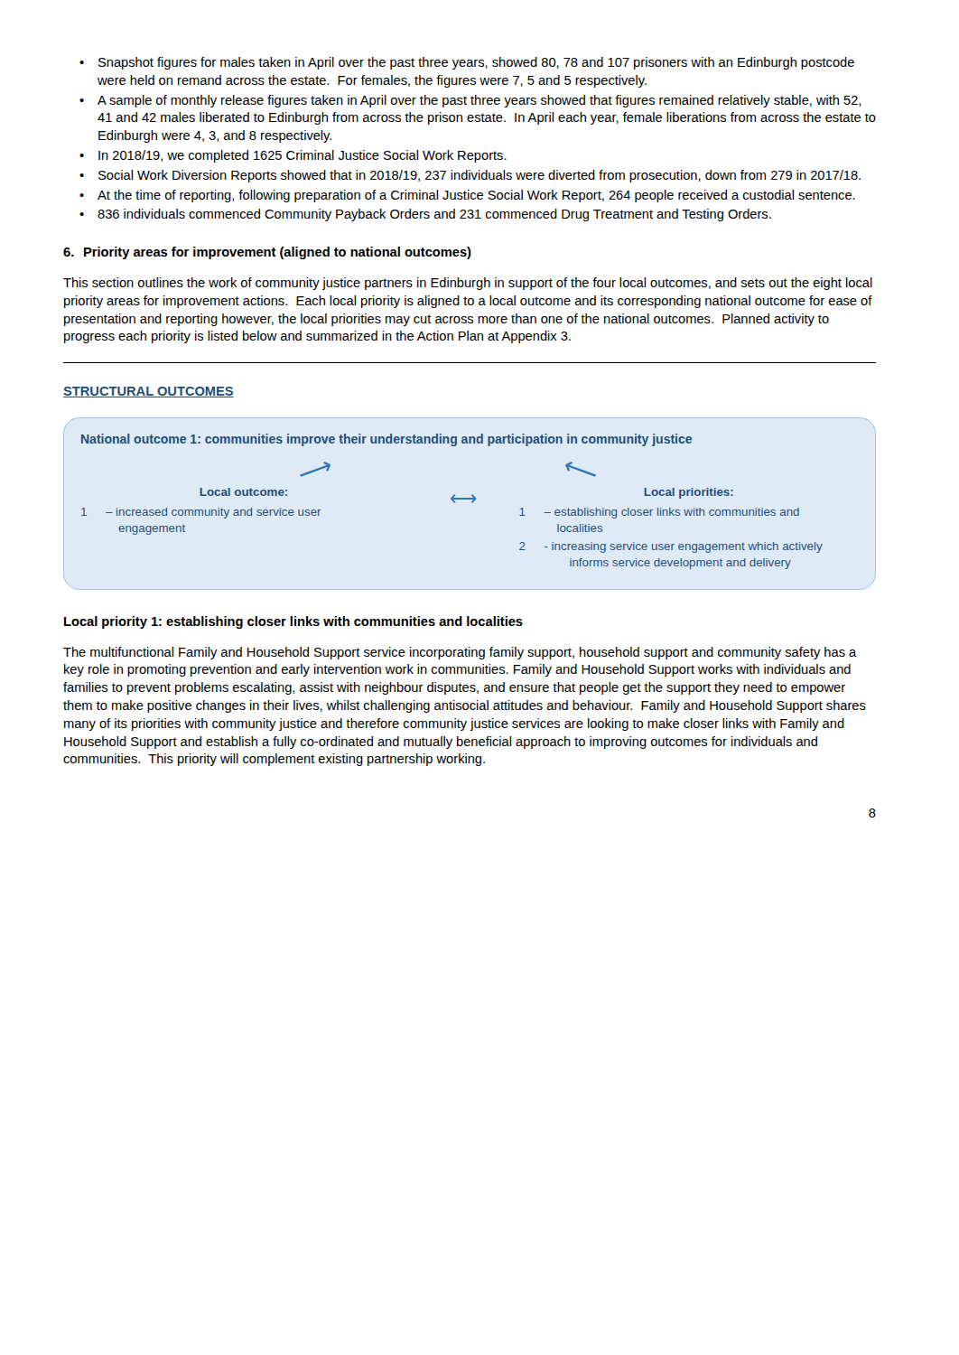Snapshot figures for males taken in April over the past three years, showed 80, 78 and 107 prisoners with an Edinburgh postcode were held on remand across the estate. For females, the figures were 7, 5 and 5 respectively.
A sample of monthly release figures taken in April over the past three years showed that figures remained relatively stable, with 52, 41 and 42 males liberated to Edinburgh from across the prison estate. In April each year, female liberations from across the estate to Edinburgh were 4, 3, and 8 respectively.
In 2018/19, we completed 1625 Criminal Justice Social Work Reports.
Social Work Diversion Reports showed that in 2018/19, 237 individuals were diverted from prosecution, down from 279 in 2017/18.
At the time of reporting, following preparation of a Criminal Justice Social Work Report, 264 people received a custodial sentence.
836 individuals commenced Community Payback Orders and 231 commenced Drug Treatment and Testing Orders.
6. Priority areas for improvement (aligned to national outcomes)
This section outlines the work of community justice partners in Edinburgh in support of the four local outcomes, and sets out the eight local priority areas for improvement actions. Each local priority is aligned to a local outcome and its corresponding national outcome for ease of presentation and reporting however, the local priorities may cut across more than one of the national outcomes. Planned activity to progress each priority is listed below and summarized in the Action Plan at Appendix 3.
STRUCTURAL OUTCOMES
National outcome 1: communities improve their understanding and participation in community justice
⟶ ⟶
Local outcome:
1– increased community and service user
engagement
⟷
Local priorities:
1– establishing closer links with communities and
localities
2- increasing service user engagement which actively
informs service development and delivery
Local priority 1: establishing closer links with communities and localities
The multifunctional Family and Household Support service incorporating family support, household support and community safety has a key role in promoting prevention and early intervention work in communities. Family and Household Support works with individuals and families to prevent problems escalating, assist with neighbour disputes, and ensure that people get the support they need to empower them to make positive changes in their lives, whilst challenging antisocial attitudes and behaviour. Family and Household Support shares many of its priorities with community justice and therefore community justice services are looking to make closer links with Family and Household Support and establish a fully co-ordinated and mutually beneficial approach to improving outcomes for individuals and communities. This priority will complement existing partnership working.
8